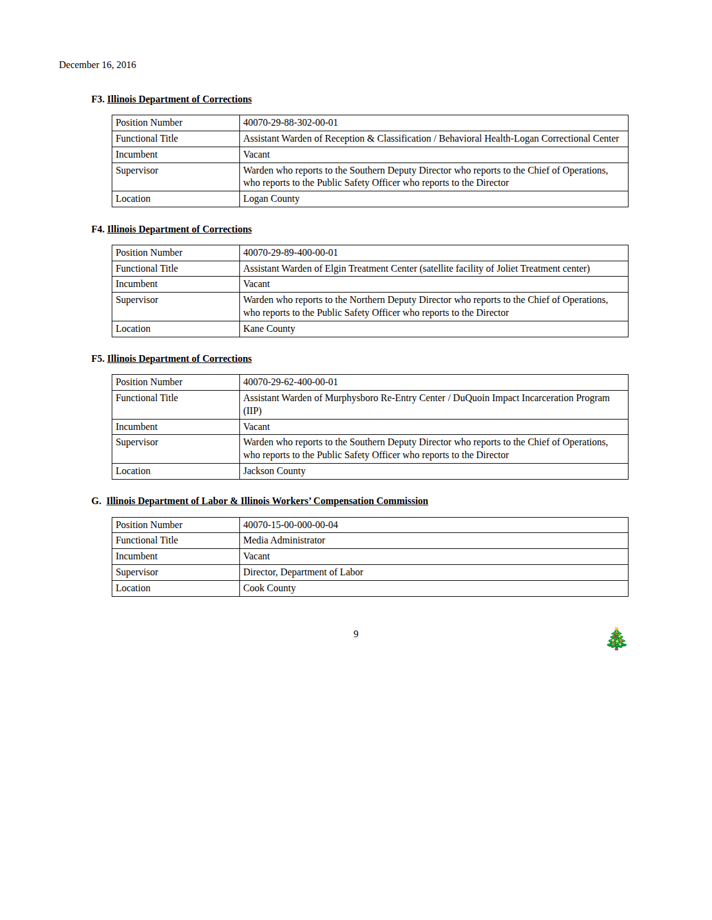December 16, 2016
F3. Illinois Department of Corrections
| Position Number | 40070-29-88-302-00-01 |
| Functional Title | Assistant Warden of Reception & Classification / Behavioral Health-Logan Correctional Center |
| Incumbent | Vacant |
| Supervisor | Warden who reports to the Southern Deputy Director who reports to the Chief of Operations, who reports to the Public Safety Officer who reports to the Director |
| Location | Logan County |
F4. Illinois Department of Corrections
| Position Number | 40070-29-89-400-00-01 |
| Functional Title | Assistant Warden of Elgin Treatment Center (satellite facility of Joliet Treatment center) |
| Incumbent | Vacant |
| Supervisor | Warden who reports to the Northern Deputy Director who reports to the Chief of Operations, who reports to the Public Safety Officer who reports to the Director |
| Location | Kane County |
F5. Illinois Department of Corrections
| Position Number | 40070-29-62-400-00-01 |
| Functional Title | Assistant Warden of Murphysboro Re-Entry Center / DuQuoin Impact Incarceration Program (IIP) |
| Incumbent | Vacant |
| Supervisor | Warden who reports to the Southern Deputy Director who reports to the Chief of Operations, who reports to the Public Safety Officer who reports to the Director |
| Location | Jackson County |
G. Illinois Department of Labor & Illinois Workers’ Compensation Commission
| Position Number | 40070-15-00-000-00-04 |
| Functional Title | Media Administrator |
| Incumbent | Vacant |
| Supervisor | Director, Department of Labor |
| Location | Cook County |
9 🎄